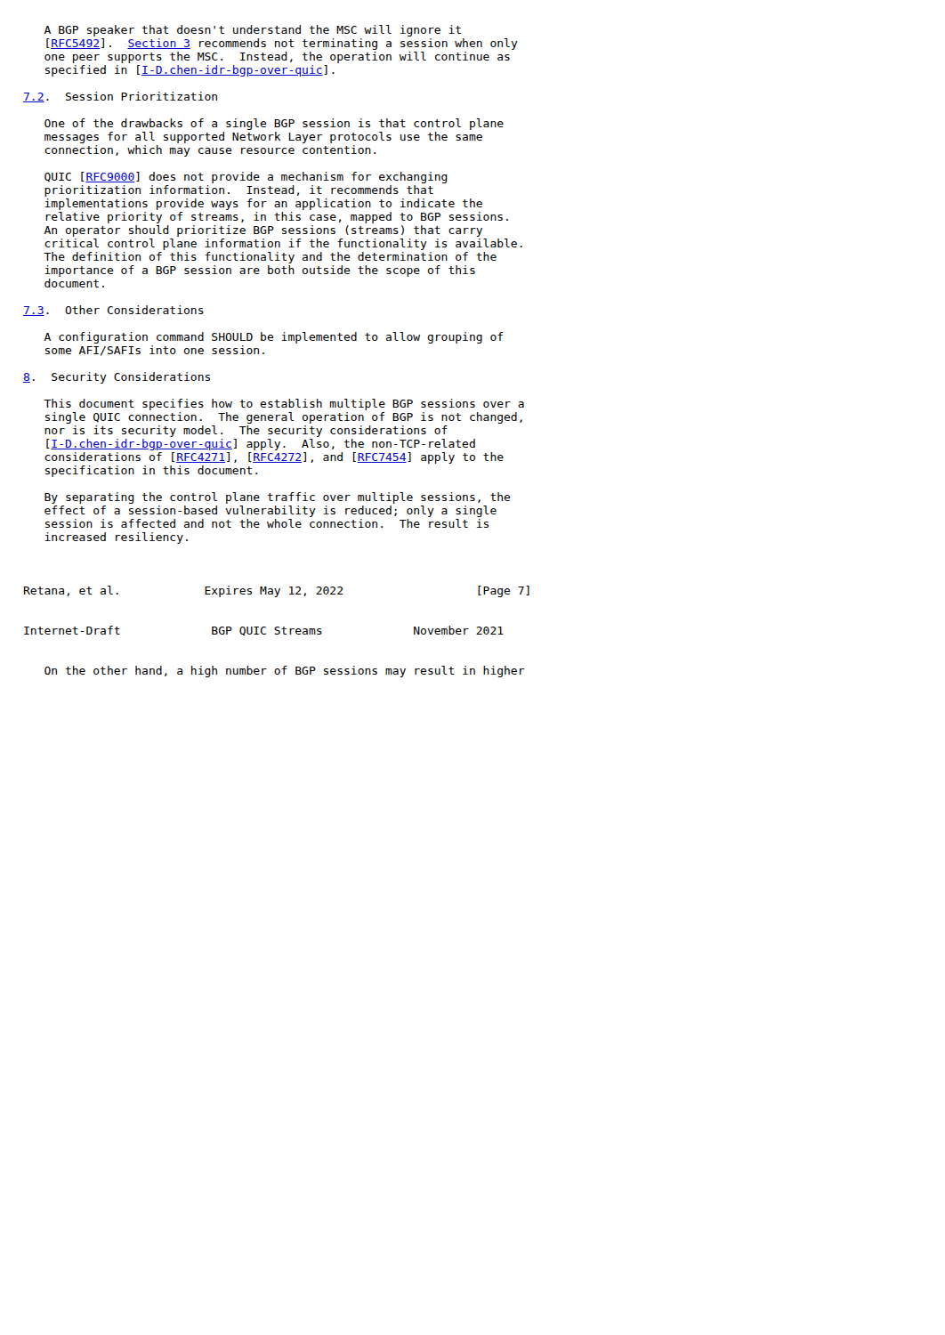A BGP speaker that doesn't understand the MSC will ignore it [RFC5492]. Section 3 recommends not terminating a session when only one peer supports the MSC. Instead, the operation will continue as specified in [I-D.chen-idr-bgp-over-quic]. 7.2. Session Prioritization One of the drawbacks of a single BGP session is that control plane messages for all supported Network Layer protocols use the same connection, which may cause resource contention. QUIC [RFC9000] does not provide a mechanism for exchanging prioritization information. Instead, it recommends that implementations provide ways for an application to indicate the relative priority of streams, in this case, mapped to BGP sessions. An operator should prioritize BGP sessions (streams) that carry critical control plane information if the functionality is available. The definition of this functionality and the determination of the importance of a BGP session are both outside the scope of this document. 7.3. Other Considerations A configuration command SHOULD be implemented to allow grouping of some AFI/SAFIs into one session. 8. Security Considerations This document specifies how to establish multiple BGP sessions over a single QUIC connection. The general operation of BGP is not changed, nor is its security model. The security considerations of [I-D.chen-idr-bgp-over-quic] apply. Also, the non-TCP-related considerations of [RFC4271], [RFC4272], and [RFC7454] apply to the specification in this document. By separating the control plane traffic over multiple sessions, the effect of a session-based vulnerability is reduced; only a single session is affected and not the whole connection. The result is increased resiliency. Retana, et al. Expires May 12, 2022 [Page 7] Internet-Draft BGP QUIC Streams November 2021 On the other hand, a high number of BGP sessions may result in higher